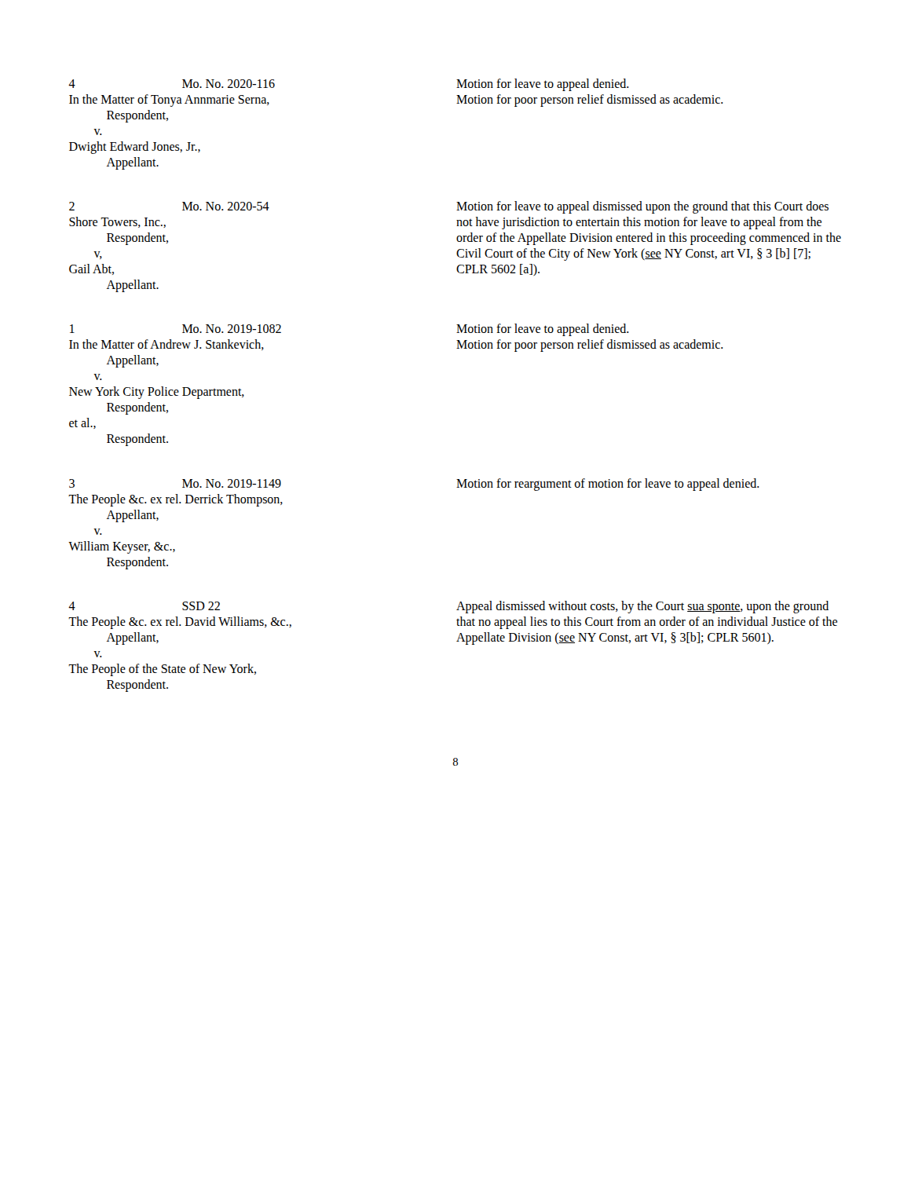| 4 Mo. No. 2020-116 In the Matter of Tonya Annmarie Serna, Respondent, v. Dwight Edward Jones, Jr., Appellant. | Motion for leave to appeal denied. Motion for poor person relief dismissed as academic. |
| 2 Mo. No. 2020-54 Shore Towers, Inc., Respondent, v, Gail Abt, Appellant. | Motion for leave to appeal dismissed upon the ground that this Court does not have jurisdiction to entertain this motion for leave to appeal from the order of the Appellate Division entered in this proceeding commenced in the Civil Court of the City of New York ( see NY Const, art VI, § 3 [b] [7]; CPLR 5602 [a]). |
| 1 Mo. No. 2019-1082 In the Matter of Andrew J. Stankevich, Appellant, v. New York City Police Department, Respondent, et al., Respondent. | Motion for leave to appeal denied. Motion for poor person relief dismissed as academic. |
| 3 Mo. No. 2019-1149 The People &c. ex rel. Derrick Thompson, Appellant, v. William Keyser, &c., Respondent. | Motion for reargument of motion for leave to appeal denied. |
| 4 SSD 22 The People &c. ex rel. David Williams, &c., Appellant, v. The People of the State of New York, Respondent. | Appeal dismissed without costs, by the Court sua sponte , upon the ground that no appeal lies to this Court from an order of an individual Justice of the Appellate Division ( see NY Const, art VI, § 3[b]; CPLR 5601). |
8